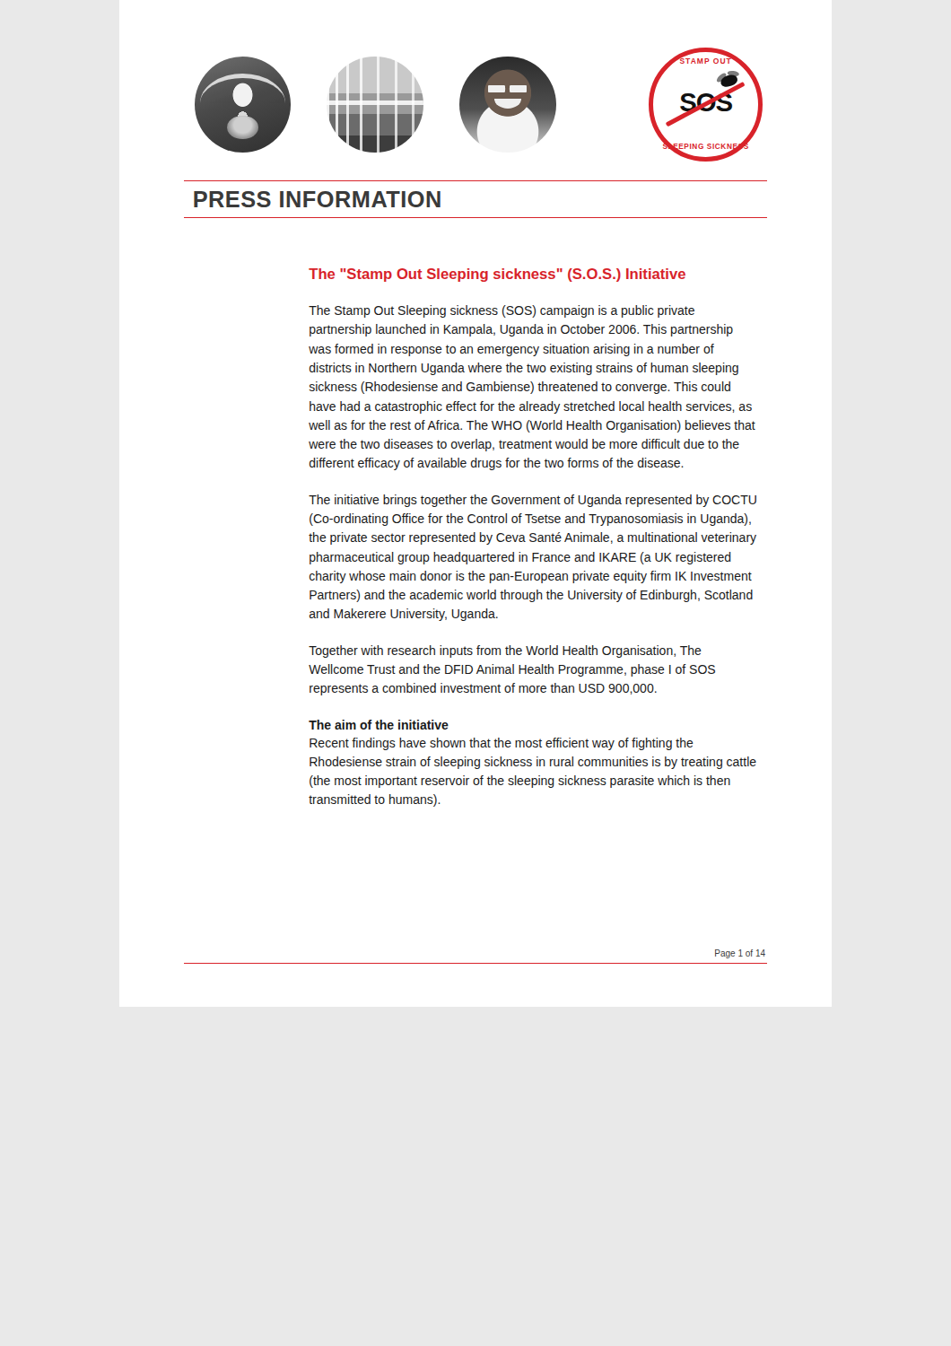STAMP OUT
SOS
SLEEPING SICKNESS
PRESS INFORMATION
The "Stamp Out Sleeping sickness" (S.O.S.) Initiative
The Stamp Out Sleeping sickness (SOS) campaign is a public private partnership launched in Kampala, Uganda in October 2006. This partnership was formed in response to an emergency situation arising in a number of districts in Northern Uganda where the two existing strains of human sleeping sickness (Rhodesiense and Gambiense) threatened to converge. This could have had a catastrophic effect for the already stretched local health services, as well as for the rest of Africa. The WHO (World Health Organisation) believes that were the two diseases to overlap, treatment would be more difficult due to the different efficacy of available drugs for the two forms of the disease.
The initiative brings together the Government of Uganda represented by COCTU (Co-ordinating Office for the Control of Tsetse and Trypanosomiasis in Uganda), the private sector represented by Ceva Santé Animale, a multinational veterinary pharmaceutical group headquartered in France and IKARE (a UK registered charity whose main donor is the pan-European private equity firm IK Investment Partners) and the academic world through the University of Edinburgh, Scotland and Makerere University, Uganda.
Together with research inputs from the World Health Organisation, The Wellcome Trust and the DFID Animal Health Programme, phase I of SOS represents a combined investment of more than USD 900,000.
The aim of the initiative
Recent findings have shown that the most efficient way of fighting the Rhodesiense strain of sleeping sickness in rural communities is by treating cattle (the most important reservoir of the sleeping sickness parasite which is then transmitted to humans).
Page 1 of 14